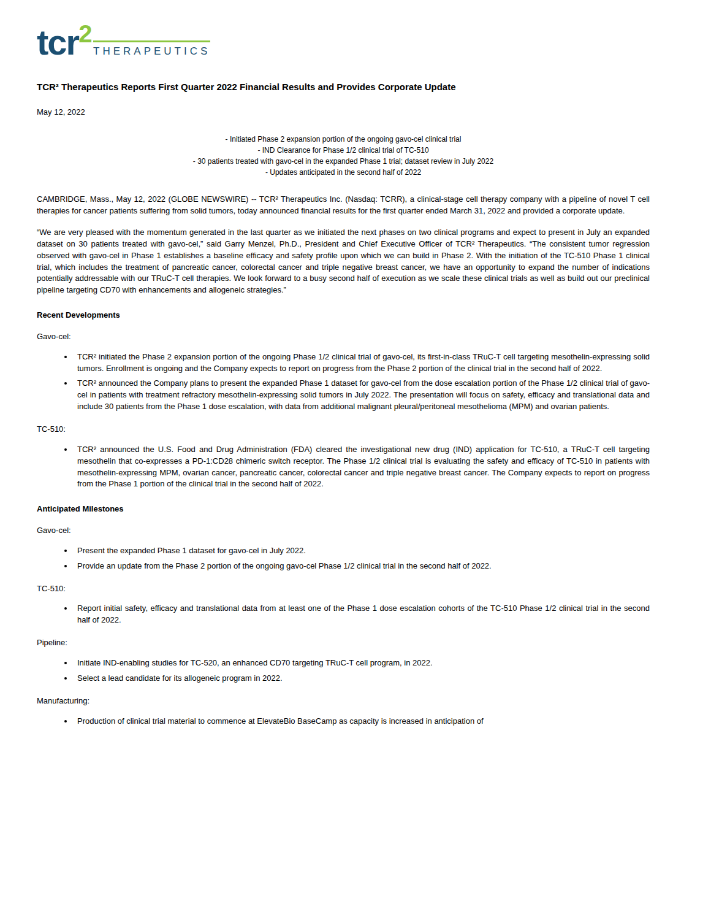tcr2
THERAPEUTICS
TCR² Therapeutics Reports First Quarter 2022 Financial Results and Provides Corporate Update
May 12, 2022
- Initiated Phase 2 expansion portion of the ongoing gavo-cel clinical trial
- IND Clearance for Phase 1/2 clinical trial of TC-510
- 30 patients treated with gavo-cel in the expanded Phase 1 trial; dataset review in July 2022
- Updates anticipated in the second half of 2022
CAMBRIDGE, Mass., May 12, 2022 (GLOBE NEWSWIRE) -- TCR² Therapeutics Inc. (Nasdaq: TCRR), a clinical-stage cell therapy company with a pipeline of novel T cell therapies for cancer patients suffering from solid tumors, today announced financial results for the first quarter ended March 31, 2022 and provided a corporate update.
“We are very pleased with the momentum generated in the last quarter as we initiated the next phases on two clinical programs and expect to present in July an expanded dataset on 30 patients treated with gavo-cel,” said Garry Menzel, Ph.D., President and Chief Executive Officer of TCR² Therapeutics. “The consistent tumor regression observed with gavo-cel in Phase 1 establishes a baseline efficacy and safety profile upon which we can build in Phase 2. With the initiation of the TC-510 Phase 1 clinical trial, which includes the treatment of pancreatic cancer, colorectal cancer and triple negative breast cancer, we have an opportunity to expand the number of indications potentially addressable with our TRuC-T cell therapies. We look forward to a busy second half of execution as we scale these clinical trials as well as build out our preclinical pipeline targeting CD70 with enhancements and allogeneic strategies.”
Recent Developments
Gavo-cel:
TCR² initiated the Phase 2 expansion portion of the ongoing Phase 1/2 clinical trial of gavo-cel, its first-in-class TRuC-T cell targeting mesothelin-expressing solid tumors. Enrollment is ongoing and the Company expects to report on progress from the Phase 2 portion of the clinical trial in the second half of 2022.
TCR² announced the Company plans to present the expanded Phase 1 dataset for gavo-cel from the dose escalation portion of the Phase 1/2 clinical trial of gavo-cel in patients with treatment refractory mesothelin-expressing solid tumors in July 2022. The presentation will focus on safety, efficacy and translational data and include 30 patients from the Phase 1 dose escalation, with data from additional malignant pleural/peritoneal mesothelioma (MPM) and ovarian patients.
TC-510:
TCR² announced the U.S. Food and Drug Administration (FDA) cleared the investigational new drug (IND) application for TC-510, a TRuC-T cell targeting mesothelin that co-expresses a PD-1:CD28 chimeric switch receptor. The Phase 1/2 clinical trial is evaluating the safety and efficacy of TC-510 in patients with mesothelin-expressing MPM, ovarian cancer, pancreatic cancer, colorectal cancer and triple negative breast cancer. The Company expects to report on progress from the Phase 1 portion of the clinical trial in the second half of 2022.
Anticipated Milestones
Gavo-cel:
Present the expanded Phase 1 dataset for gavo-cel in July 2022.
Provide an update from the Phase 2 portion of the ongoing gavo-cel Phase 1/2 clinical trial in the second half of 2022.
TC-510:
Report initial safety, efficacy and translational data from at least one of the Phase 1 dose escalation cohorts of the TC-510 Phase 1/2 clinical trial in the second half of 2022.
Pipeline:
Initiate IND-enabling studies for TC-520, an enhanced CD70 targeting TRuC-T cell program, in 2022.
Select a lead candidate for its allogeneic program in 2022.
Manufacturing:
Production of clinical trial material to commence at ElevateBio BaseCamp as capacity is increased in anticipation of